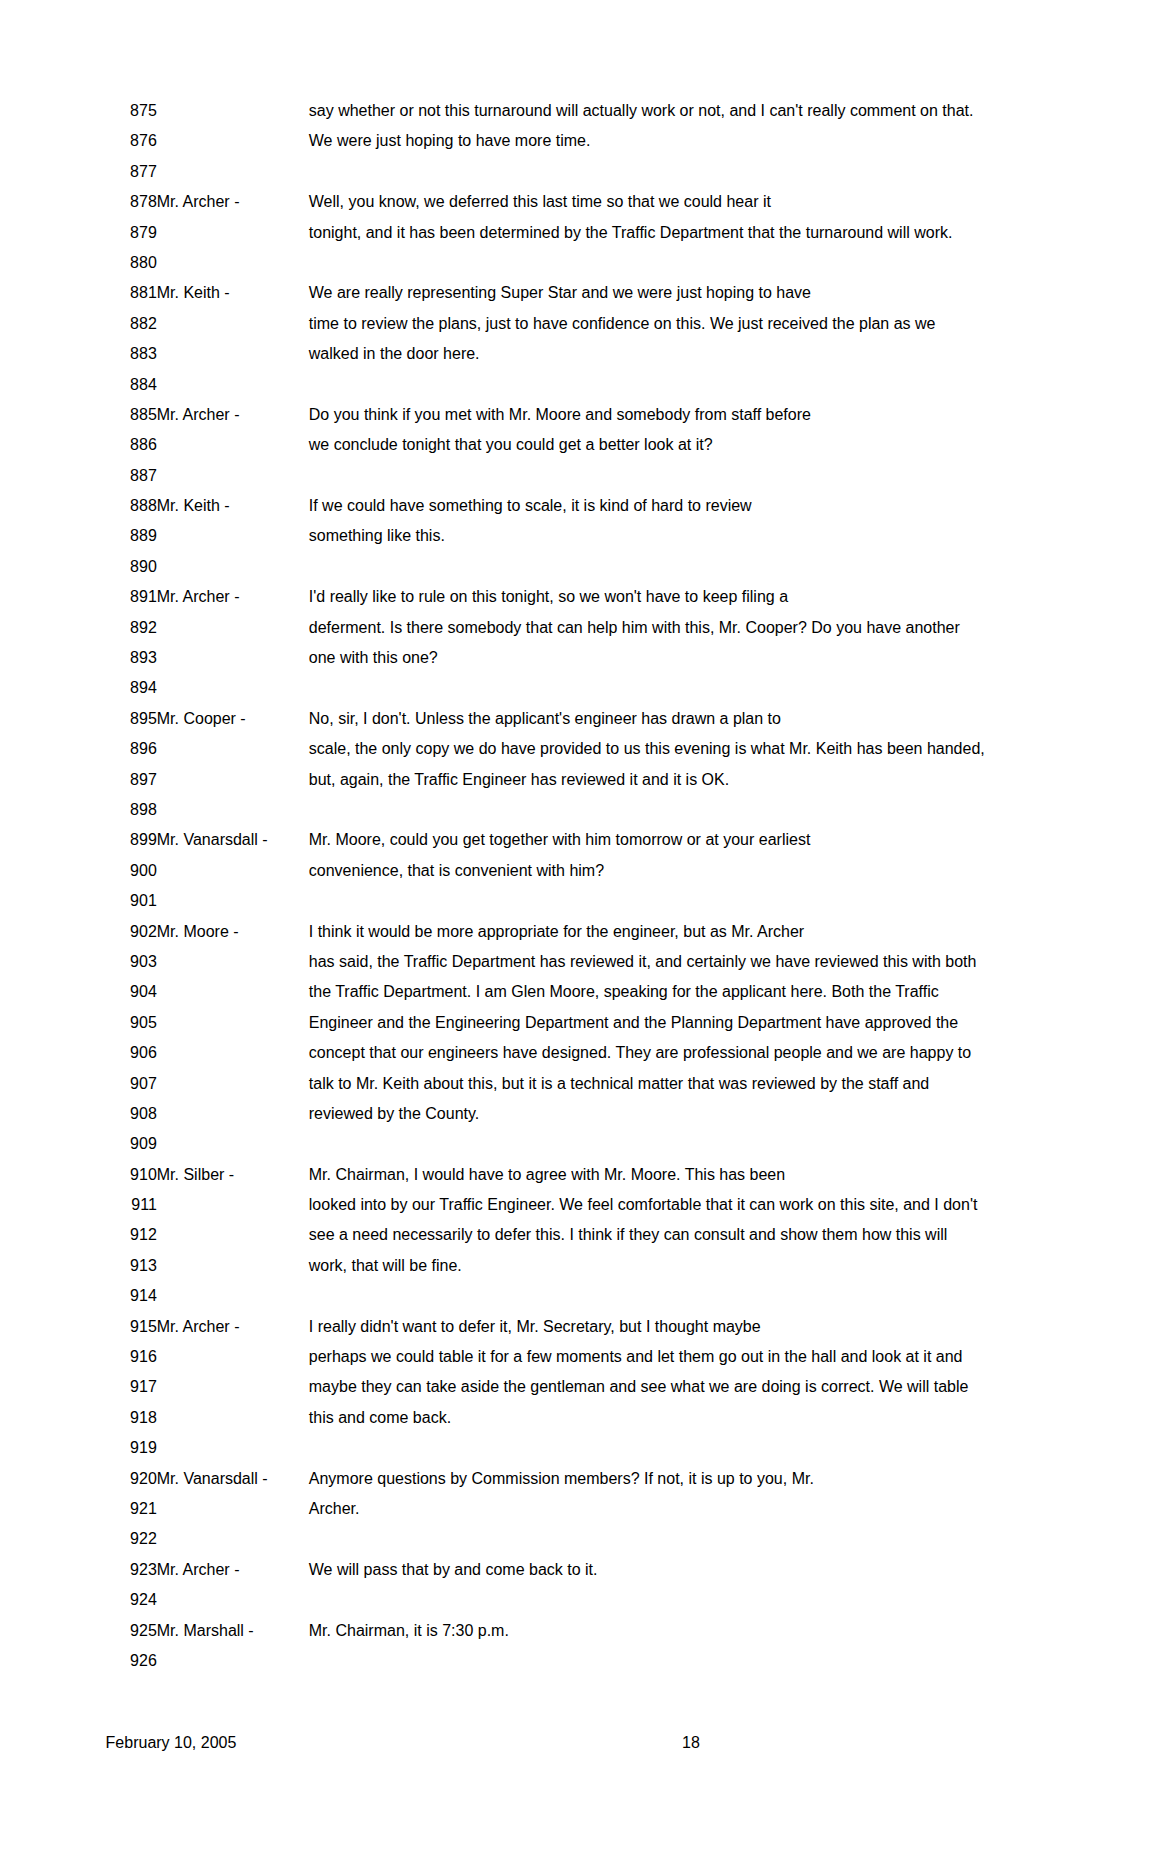| 875 | | say whether or not this turnaround will actually work or not, and I can't really comment on that. |
| 876 | | We were just hoping to have more time. |
| 877 | | |
| 878 | Mr. Archer - | Well, you know, we deferred this last time so that we could hear it |
| 879 | | tonight, and it has been determined by the Traffic Department that the turnaround will work. |
| 880 | | |
| 881 | Mr. Keith - | We are really representing Super Star and we were just hoping to have |
| 882 | | time to review the plans, just to have confidence on this. We just received the plan as we |
| 883 | | walked in the door here. |
| 884 | | |
| 885 | Mr. Archer - | Do you think if you met with Mr. Moore and somebody from staff before |
| 886 | | we conclude tonight that you could get a better look at it? |
| 887 | | |
| 888 | Mr. Keith - | If we could have something to scale, it is kind of hard to review |
| 889 | | something like this. |
| 890 | | |
| 891 | Mr. Archer - | I'd really like to rule on this tonight, so we won't have to keep filing a |
| 892 | | deferment. Is there somebody that can help him with this, Mr. Cooper? Do you have another |
| 893 | | one with this one? |
| 894 | | |
| 895 | Mr. Cooper - | No, sir, I don't. Unless the applicant's engineer has drawn a plan to |
| 896 | | scale, the only copy we do have provided to us this evening is what Mr. Keith has been handed, |
| 897 | | but, again, the Traffic Engineer has reviewed it and it is OK. |
| 898 | | |
| 899 | Mr. Vanarsdall - | Mr. Moore, could you get together with him tomorrow or at your earliest |
| 900 | | convenience, that is convenient with him? |
| 901 | | |
| 902 | Mr. Moore - | I think it would be more appropriate for the engineer, but as Mr. Archer |
| 903 | | has said, the Traffic Department has reviewed it, and certainly we have reviewed this with both |
| 904 | | the Traffic Department. I am Glen Moore, speaking for the applicant here. Both the Traffic |
| 905 | | Engineer and the Engineering Department and the Planning Department have approved the |
| 906 | | concept that our engineers have designed. They are professional people and we are happy to |
| 907 | | talk to Mr. Keith about this, but it is a technical matter that was reviewed by the staff and |
| 908 | | reviewed by the County. |
| 909 | | |
| 910 | Mr. Silber - | Mr. Chairman, I would have to agree with Mr. Moore. This has been |
| 911 | | looked into by our Traffic Engineer. We feel comfortable that it can work on this site, and I don't |
| 912 | | see a need necessarily to defer this. I think if they can consult and show them how this will |
| 913 | | work, that will be fine. |
| 914 | | |
| 915 | Mr. Archer - | I really didn't want to defer it, Mr. Secretary, but I thought maybe |
| 916 | | perhaps we could table it for a few moments and let them go out in the hall and look at it and |
| 917 | | maybe they can take aside the gentleman and see what we are doing is correct. We will table |
| 918 | | this and come back. |
| 919 | | |
| 920 | Mr. Vanarsdall - | Anymore questions by Commission members? If not, it is up to you, Mr. |
| 921 | | Archer. |
| 922 | | |
| 923 | Mr. Archer - | We will pass that by and come back to it. |
| 924 | | |
| 925 | Mr. Marshall - | Mr. Chairman, it is 7:30 p.m. |
| 926 | | |
February 10, 2005 18